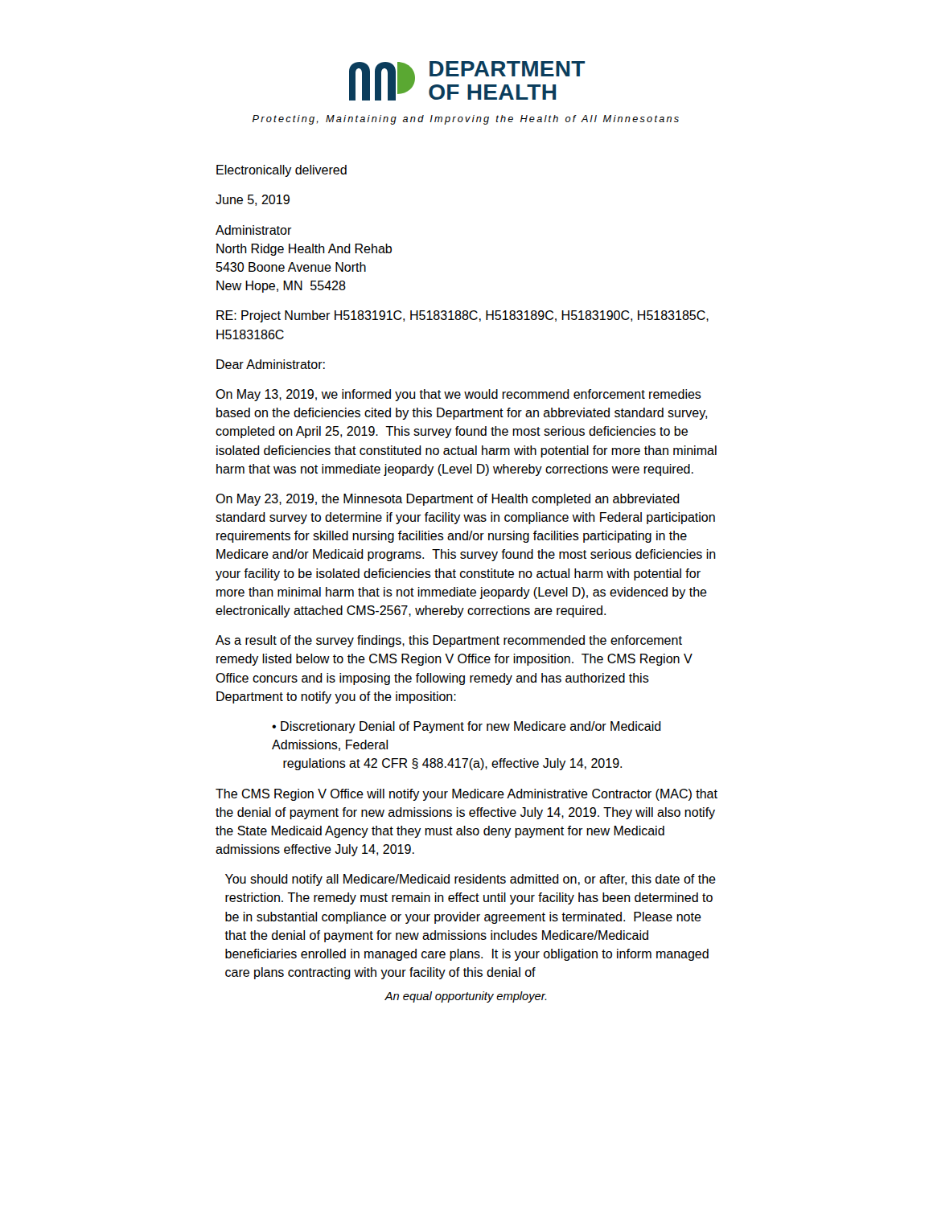DEPARTMENT OF HEALTH
Protecting, Maintaining and Improving the Health of All Minnesotans
Electronically delivered
June 5, 2019
Administrator
North Ridge Health And Rehab
5430 Boone Avenue North
New Hope, MN 55428
RE: Project Number H5183191C, H5183188C, H5183189C, H5183190C, H5183185C, H5183186C
Dear Administrator:
On May 13, 2019, we informed you that we would recommend enforcement remedies based on the deficiencies cited by this Department for an abbreviated standard survey, completed on April 25, 2019. This survey found the most serious deficiencies to be isolated deficiencies that constituted no actual harm with potential for more than minimal harm that was not immediate jeopardy (Level D) whereby corrections were required.
On May 23, 2019, the Minnesota Department of Health completed an abbreviated standard survey to determine if your facility was in compliance with Federal participation requirements for skilled nursing facilities and/or nursing facilities participating in the Medicare and/or Medicaid programs. This survey found the most serious deficiencies in your facility to be isolated deficiencies that constitute no actual harm with potential for more than minimal harm that is not immediate jeopardy (Level D), as evidenced by the electronically attached CMS-2567, whereby corrections are required.
As a result of the survey findings, this Department recommended the enforcement remedy listed below to the CMS Region V Office for imposition. The CMS Region V Office concurs and is imposing the following remedy and has authorized this Department to notify you of the imposition:
• Discretionary Denial of Payment for new Medicare and/or Medicaid Admissions, Federal regulations at 42 CFR § 488.417(a), effective July 14, 2019.
The CMS Region V Office will notify your Medicare Administrative Contractor (MAC) that the denial of payment for new admissions is effective July 14, 2019. They will also notify the State Medicaid Agency that they must also deny payment for new Medicaid admissions effective July 14, 2019.
You should notify all Medicare/Medicaid residents admitted on, or after, this date of the restriction. The remedy must remain in effect until your facility has been determined to be in substantial compliance or your provider agreement is terminated. Please note that the denial of payment for new admissions includes Medicare/Medicaid beneficiaries enrolled in managed care plans. It is your obligation to inform managed care plans contracting with your facility of this denial of
An equal opportunity employer.